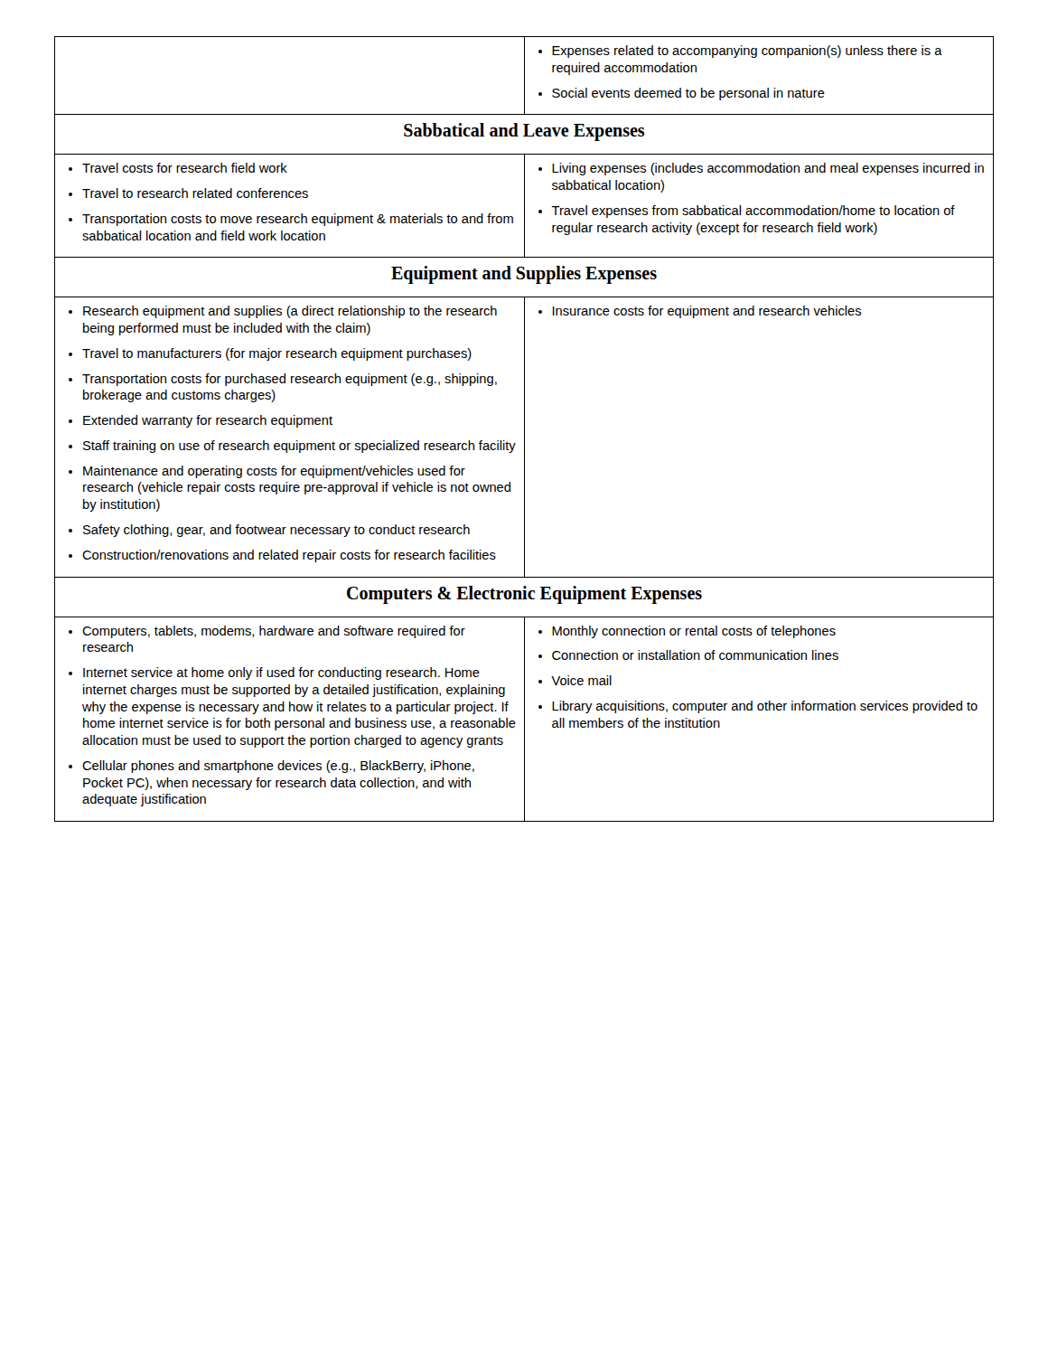| | Expenses related to accompanying companion(s) unless there is a required accommodation Social events deemed to be personal in nature |
| Sabbatical and Leave Expenses |
| Travel costs for research field work Travel to research related conferences Transportation costs to move research equipment & materials to and from sabbatical location and field work location | Living expenses (includes accommodation and meal expenses incurred in sabbatical location) Travel expenses from sabbatical accommodation/home to location of regular research activity (except for research field work) |
| Equipment and Supplies Expenses |
| Research equipment and supplies (a direct relationship to the research being performed must be included with the claim) Travel to manufacturers (for major research equipment purchases) Transportation costs for purchased research equipment (e.g., shipping, brokerage and customs charges) Extended warranty for research equipment Staff training on use of research equipment or specialized research facility Maintenance and operating costs for equipment/vehicles used for research (vehicle repair costs require pre-approval if vehicle is not owned by institution) Safety clothing, gear, and footwear necessary to conduct research Construction/renovations and related repair costs for research facilities | Insurance costs for equipment and research vehicles |
| Computers & Electronic Equipment Expenses |
| Computers, tablets, modems, hardware and software required for research Internet service at home only if used for conducting research. Home internet charges must be supported by a detailed justification, explaining why the expense is necessary and how it relates to a particular project. If home internet service is for both personal and business use, a reasonable allocation must be used to support the portion charged to agency grants Cellular phones and smartphone devices (e.g., BlackBerry, iPhone, Pocket PC), when necessary for research data collection, and with adequate justification | Monthly connection or rental costs of telephones Connection or installation of communication lines Voice mail Library acquisitions, computer and other information services provided to all members of the institution |